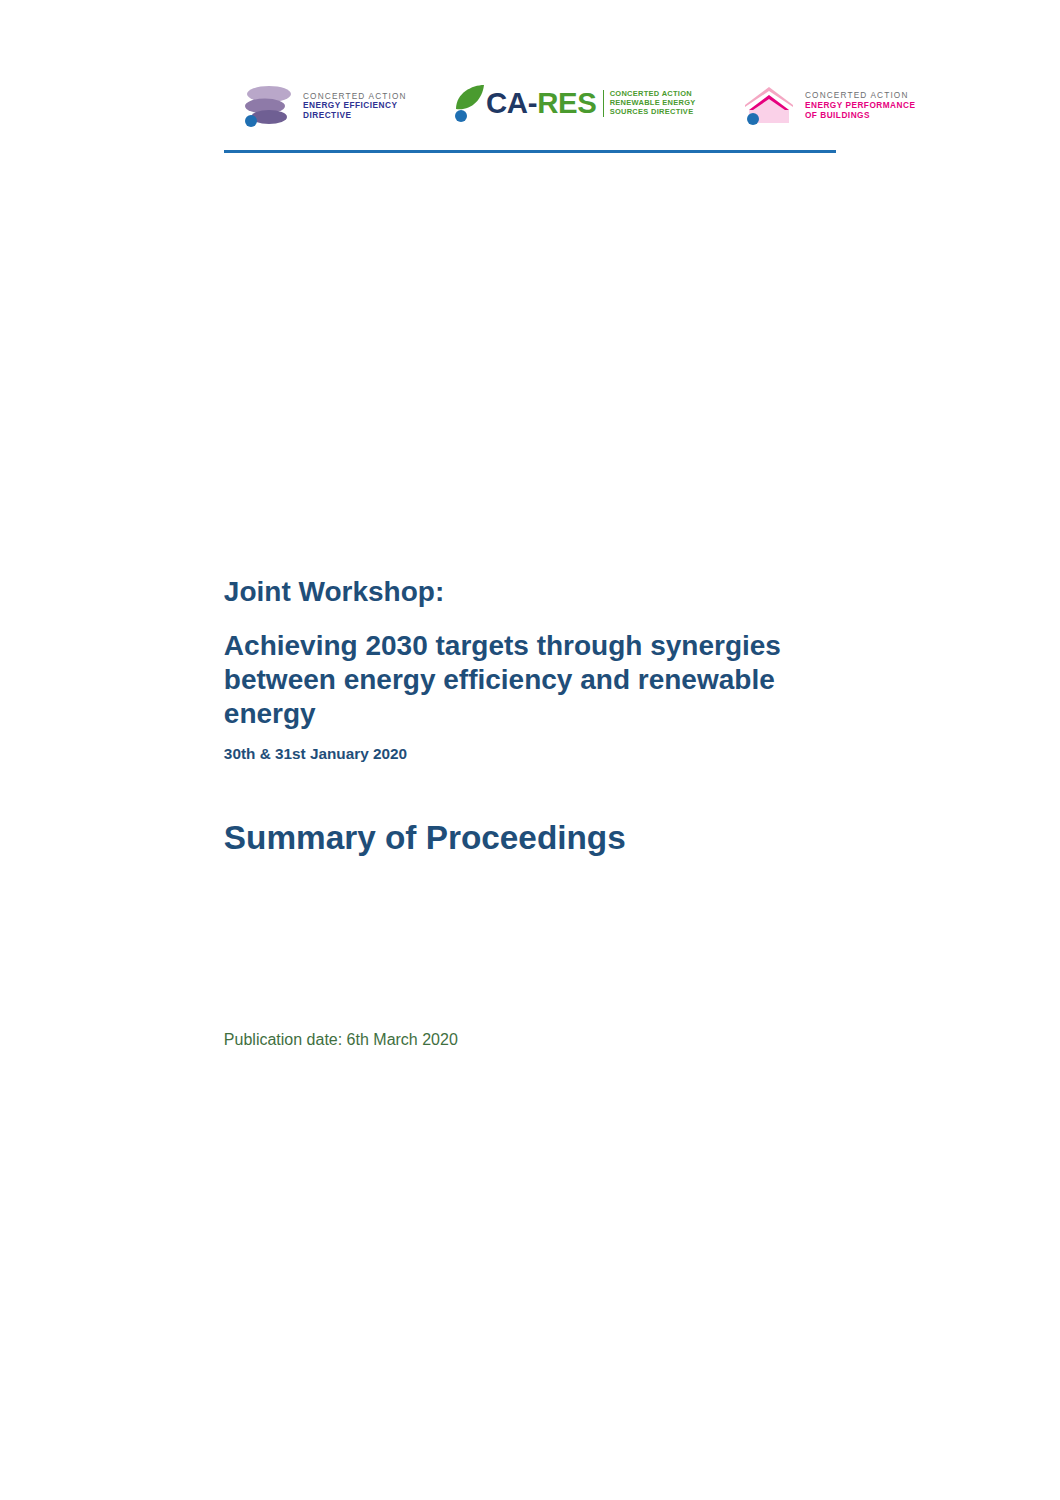CONCERTED ACTION
ENERGY EFFICIENCY
DIRECTIVE
CA-RES
CONCERTED ACTION
RENEWABLE ENERGY
SOURCES DIRECTIVE
CONCERTED ACTION
ENERGY PERFORMANCE
OF BUILDINGS
Joint Workshop:
Achieving 2030 targets through synergies between energy efficiency and renewable energy
30th & 31st January 2020
Summary of Proceedings
Publication date: 6th March 2020